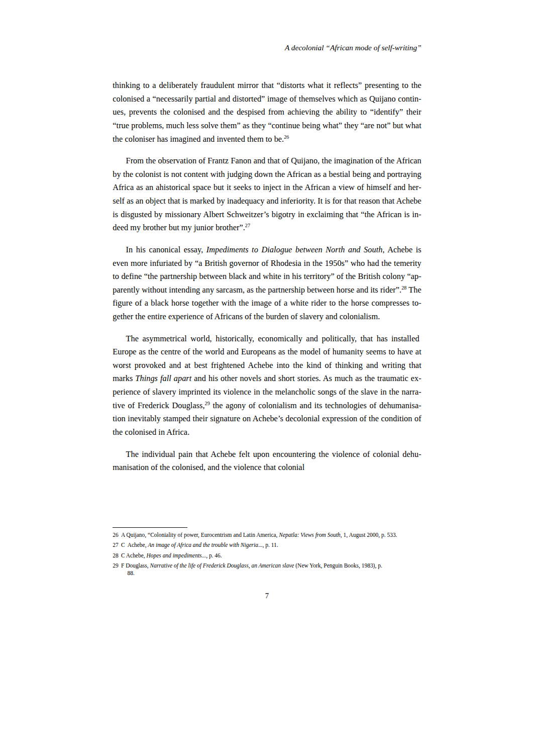A decolonial “African mode of self-writing”
thinking to a deliberately fraudulent mirror that “distorts what it reflects” presenting to the colonised a “necessarily partial and distorted” image of themselves which as Quijano continues, prevents the colonised and the despised from achieving the ability to “identify” their “true problems, much less solve them” as they “continue being what” they “are not” but what the coloniser has imagined and invented them to be.26
From the observation of Frantz Fanon and that of Quijano, the imagination of the African by the colonist is not content with judging down the African as a bestial being and portraying Africa as an ahistorical space but it seeks to inject in the African a view of himself and herself as an object that is marked by inadequacy and inferiority. It is for that reason that Achebe is disgusted by missionary Albert Schweitzer’s bigotry in exclaiming that “the African is indeed my brother but my junior brother”.27
In his canonical essay, Impediments to Dialogue between North and South, Achebe is even more infuriated by “a British governor of Rhodesia in the 1950s” who had the temerity to define “the partnership between black and white in his territory” of the British colony “apparently without intending any sarcasm, as the partnership between horse and its rider”.28 The figure of a black horse together with the image of a white rider to the horse compresses together the entire experience of Africans of the burden of slavery and colonialism.
The asymmetrical world, historically, economically and politically, that has installed Europe as the centre of the world and Europeans as the model of humanity seems to have at worst provoked and at best frightened Achebe into the kind of thinking and writing that marks Things fall apart and his other novels and short stories. As much as the traumatic experience of slavery imprinted its violence in the melancholic songs of the slave in the narrative of Frederick Douglass,29 the agony of colonialism and its technologies of dehumanisation inevitably stamped their signature on Achebe’s decolonial expression of the condition of the colonised in Africa.
The individual pain that Achebe felt upon encountering the violence of colonial dehumanisation of the colonised, and the violence that colonial
26
A Quijano, “Coloniality of power, Eurocentrism and Latin America, Nepatla: Views from South, 1, August 2000, p. 533.
27
C Achebe, An image of Africa and the trouble with Nigeria..., p. 11.
28
C Achebe, Hopes and impediments..., p. 46.
29
F Douglass, Narrative of the life of Frederick Douglass, an American slave (New York, Penguin Books, 1983), p. 88.
7